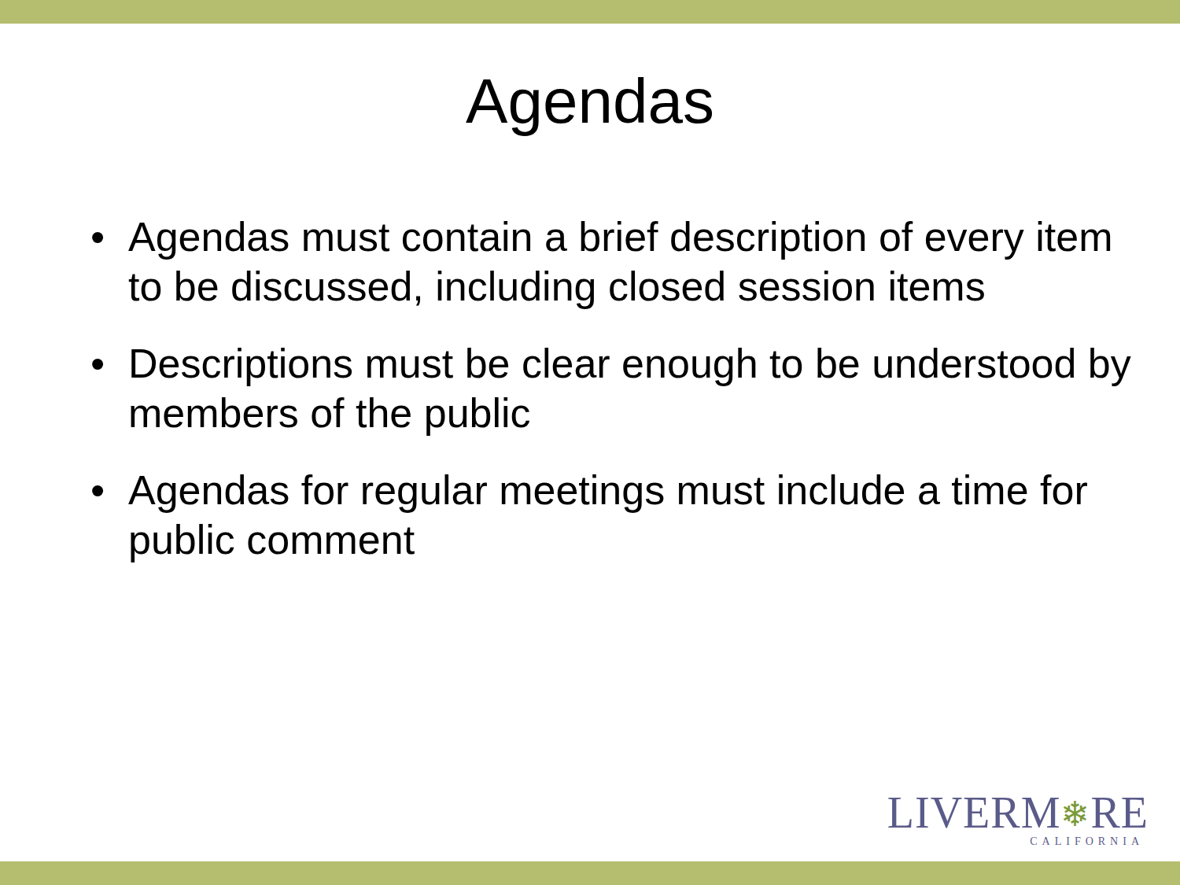Agendas
Agendas must contain a brief description of every item to be discussed, including closed session items
Descriptions must be clear enough to be understood by members of the public
Agendas for regular meetings must include a time for public comment
LIVERM❄RE
CALIFORNIA